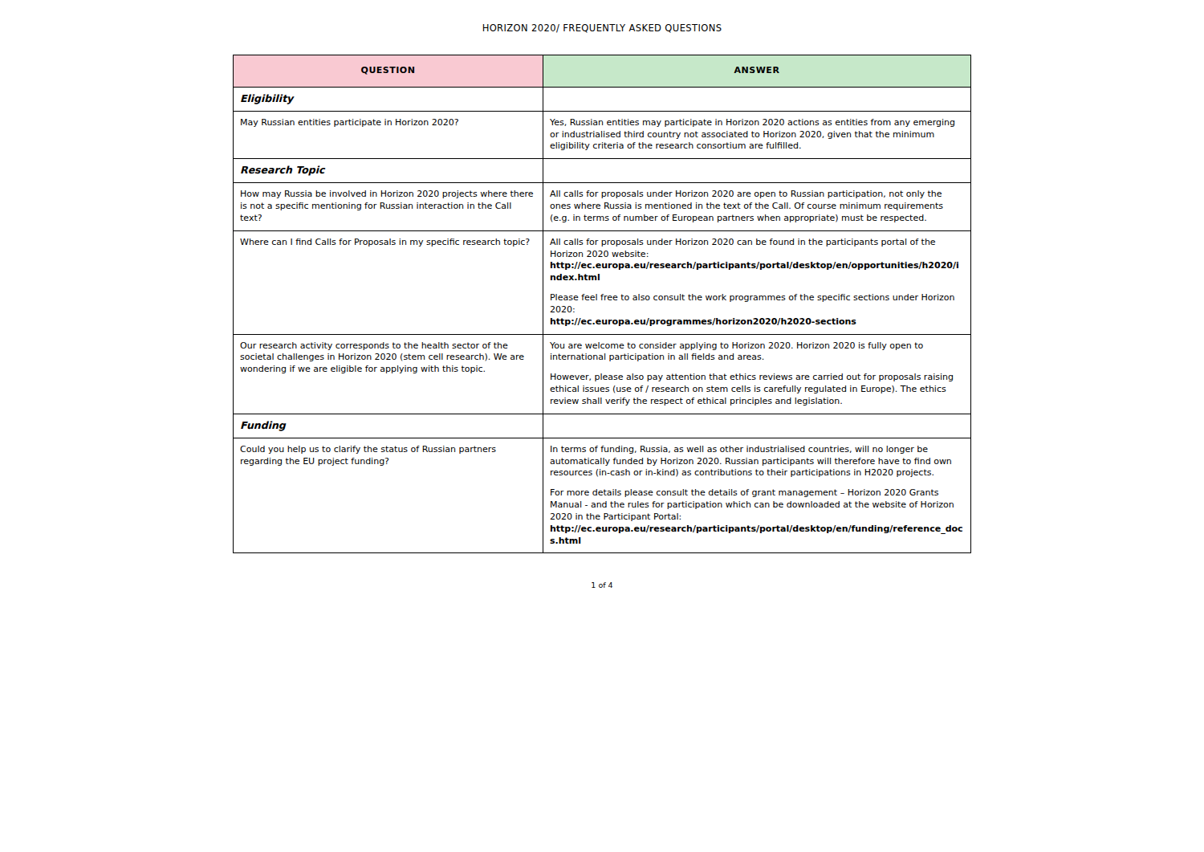HORIZON 2020/ FREQUENTLY ASKED QUESTIONS
| QUESTION | ANSWER |
| --- | --- |
| Eligibility | |
| May Russian entities participate in Horizon 2020? | Yes, Russian entities may participate in Horizon 2020 actions as entities from any emerging or industrialised third country not associated to Horizon 2020, given that the minimum eligibility criteria of the research consortium are fulfilled. |
| Research Topic | |
| How may Russia be involved in Horizon 2020 projects where there is not a specific mentioning for Russian interaction in the Call text? | All calls for proposals under Horizon 2020 are open to Russian participation, not only the ones where Russia is mentioned in the text of the Call. Of course minimum requirements (e.g. in terms of number of European partners when appropriate) must be respected. |
| Where can I find Calls for Proposals in my specific research topic? | All calls for proposals under Horizon 2020 can be found in the participants portal of the Horizon 2020 website: http://ec.europa.eu/research/participants/portal/desktop/en/opportunities/h2020/index.html Please feel free to also consult the work programmes of the specific sections under Horizon 2020: http://ec.europa.eu/programmes/horizon2020/h2020-sections |
| Our research activity corresponds to the health sector of the societal challenges in Horizon 2020 (stem cell research). We are wondering if we are eligible for applying with this topic. | You are welcome to consider applying to Horizon 2020. Horizon 2020 is fully open to international participation in all fields and areas. However, please also pay attention that ethics reviews are carried out for proposals raising ethical issues (use of / research on stem cells is carefully regulated in Europe). The ethics review shall verify the respect of ethical principles and legislation. |
| Funding | |
| Could you help us to clarify the status of Russian partners regarding the EU project funding? | In terms of funding, Russia, as well as other industrialised countries, will no longer be automatically funded by Horizon 2020. Russian participants will therefore have to find own resources (in-cash or in-kind) as contributions to their participations in H2020 projects. For more details please consult the details of grant management – Horizon 2020 Grants Manual - and the rules for participation which can be downloaded at the website of Horizon 2020 in the Participant Portal: http://ec.europa.eu/research/participants/portal/desktop/en/funding/reference_docs.html |
1 of 4